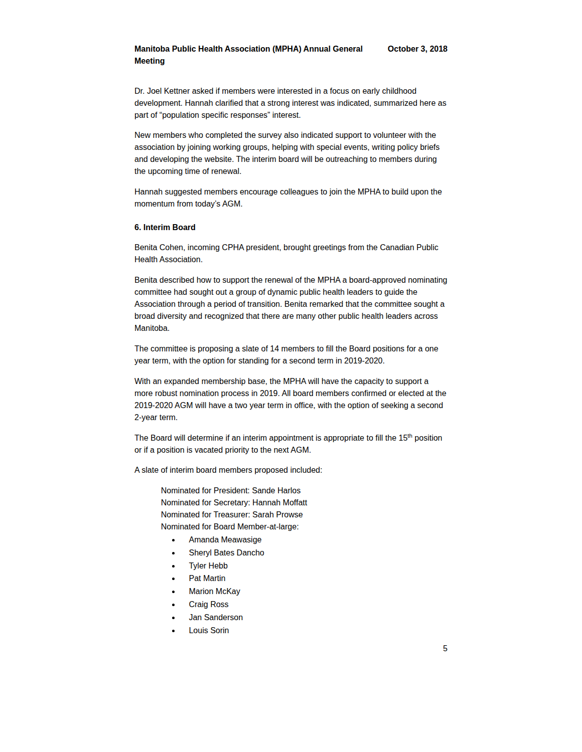Manitoba Public Health Association (MPHA) Annual General Meeting
October 3, 2018
Dr. Joel Kettner asked if members were interested in a focus on early childhood development. Hannah clarified that a strong interest was indicated, summarized here as part of “population specific responses” interest.
New members who completed the survey also indicated support to volunteer with the association by joining working groups, helping with special events, writing policy briefs and developing the website. The interim board will be outreaching to members during the upcoming time of renewal.
Hannah suggested members encourage colleagues to join the MPHA to build upon the momentum from today’s AGM.
6. Interim Board
Benita Cohen, incoming CPHA president, brought greetings from the Canadian Public Health Association.
Benita described how to support the renewal of the MPHA a board-approved nominating committee had sought out a group of dynamic public health leaders to guide the Association through a period of transition. Benita remarked that the committee sought a broad diversity and recognized that there are many other public health leaders across Manitoba.
The committee is proposing a slate of 14 members to fill the Board positions for a one year term, with the option for standing for a second term in 2019-2020.
With an expanded membership base, the MPHA will have the capacity to support a more robust nomination process in 2019. All board members confirmed or elected at the 2019-2020 AGM will have a two year term in office, with the option of seeking a second 2-year term.
The Board will determine if an interim appointment is appropriate to fill the 15th position or if a position is vacated priority to the next AGM.
A slate of interim board members proposed included:
Nominated for President: Sande Harlos
Nominated for Secretary: Hannah Moffatt
Nominated for Treasurer: Sarah Prowse
Nominated for Board Member-at-large:
Amanda Meawasige
Sheryl Bates Dancho
Tyler Hebb
Pat Martin
Marion McKay
Craig Ross
Jan Sanderson
Louis Sorin
5